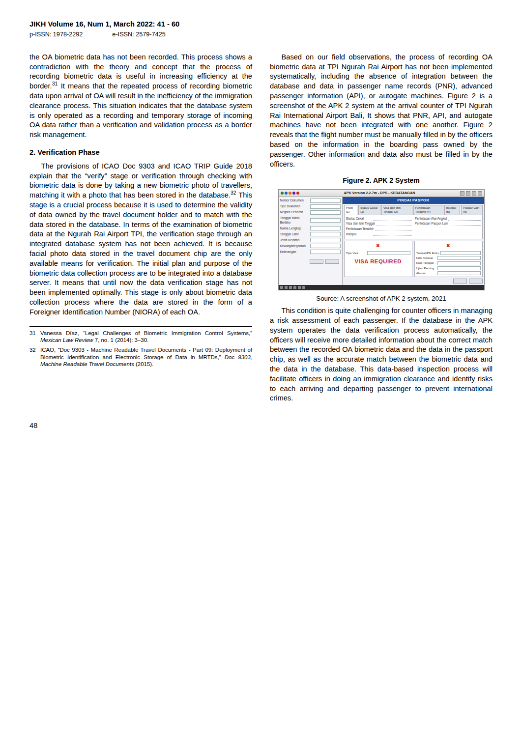JIKH Volume 16, Num 1, March 2022: 41 - 60
p-ISSN: 1978-2292e-ISSN: 2579-7425
the OA biometric data has not been recorded. This process shows a contradiction with the theory and concept that the process of recording biometric data is useful in increasing efficiency at the border.31 It means that the repeated process of recording biometric data upon arrival of OA will result in the inefficiency of the immigration clearance process. This situation indicates that the database system is only operated as a recording and temporary storage of incoming OA data rather than a verification and validation process as a border risk management.
2. Verification Phase
The provisions of ICAO Doc 9303 and ICAO TRIP Guide 2018 explain that the “verify” stage or verification through checking with biometric data is done by taking a new biometric photo of travellers, matching it with a photo that has been stored in the database.32 This stage is a crucial process because it is used to determine the validity of data owned by the travel document holder and to match with the data stored in the database. In terms of the examination of biometric data at the Ngurah Rai Airport TPI, the verification stage through an integrated database system has not been achieved. It is because facial photo data stored in the travel document chip are the only available means for verification. The initial plan and purpose of the biometric data collection process are to be integrated into a database server. It means that until now the data verification stage has not been implemented optimally. This stage is only about biometric data collection process where the data are stored in the form of a Foreigner Identification Number (NIORA) of each OA.
31
Vanessa Díaz, “Legal Challenges of Biometric Immigration Control Systems,” Mexican Law Review 7, no. 1 (2014): 3–30.
32
ICAO, “Doc 9303 - Machine Readable Travel Documents - Part 09: Deployment of Biometric Identification and Electronic Storage of Data in MRTDs,” Doc 9303, Machine Readable Travel Documents (2015).
Based on our field observations, the process of recording OA biometric data at TPI Ngurah Rai Airport has not been implemented systematically, including the absence of integration between the database and data in passenger name records (PNR), advanced passenger information (API), or autogate machines. Figure 2 is a screenshot of the APK 2 system at the arrival counter of TPI Ngurah Rai International Airport Bali, It shows that PNR, API, and autogate machines have not been integrated with one another. Figure 2 reveals that the flight number must be manually filled in by the officers based on the information in the boarding pass owned by the passenger. Other information and data also must be filled in by the officers.
Figure 2. APK 2 System
APK Version 2.2.7m - DPS - KEDATANGAN
Nomor Dokumen
Tipe Dokumen
Negara Penerbit
Tanggal Masa Berlaku
Nama Lengkap
Tanggal Lahir
Jenis Kelamin
Kewarganegaraan
Keterangan
PINDAI PASPOR
Profil (1)
Status Cekal (2)
Visa dan Izin Tinggal (3)
Perlintasan Terakhir (4)
Interpol (5)
Paspor Lain (6)
Status Cekal
Perlintasan Alat Angkut
Visa dan Izin Tinggal
Perlintasan Paspor Lain
Perlintasan Terakhir
Interpol
✖
Tipe Visa
VISA REQUIRED
✖
Tempat/PN Entry
Nilai Tempat
Kota Tanggal
Ujian Penting
Alamat
Source: A screenshot of APK 2 system, 2021
This condition is quite challenging for counter officers in managing a risk assessment of each passenger. If the database in the APK system operates the data verification process automatically, the officers will receive more detailed information about the correct match between the recorded OA biometric data and the data in the passport chip, as well as the accurate match between the biometric data and the data in the database. This data-based inspection process will facilitate officers in doing an immigration clearance and identify risks to each arriving and departing passenger to prevent international crimes.
48